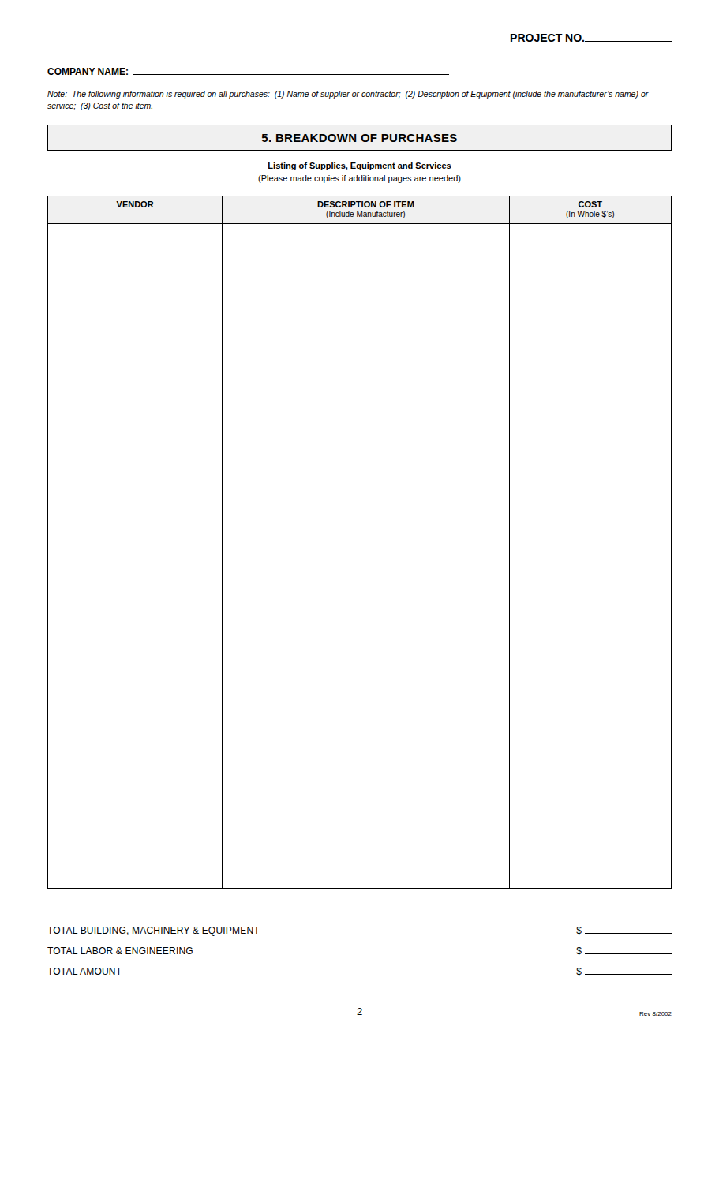PROJECT NO.
COMPANY NAME:
Note: The following information is required on all purchases: (1) Name of supplier or contractor; (2) Description of Equipment (include the manufacturer’s name) or service; (3) Cost of the item.
5. BREAKDOWN OF PURCHASES
Listing of Supplies, Equipment and Services
(Please made copies if additional pages are needed)
| VENDOR | DESCRIPTION OF ITEM (Include Manufacturer) | COST (In Whole $’s) |
| --- | --- | --- |
| TOTAL BUILDING, MACHINERY & EQUIPMENT | $ |
| TOTAL LABOR & ENGINEERING | $ |
| TOTAL AMOUNT | $ |
2 Rev 8/2002